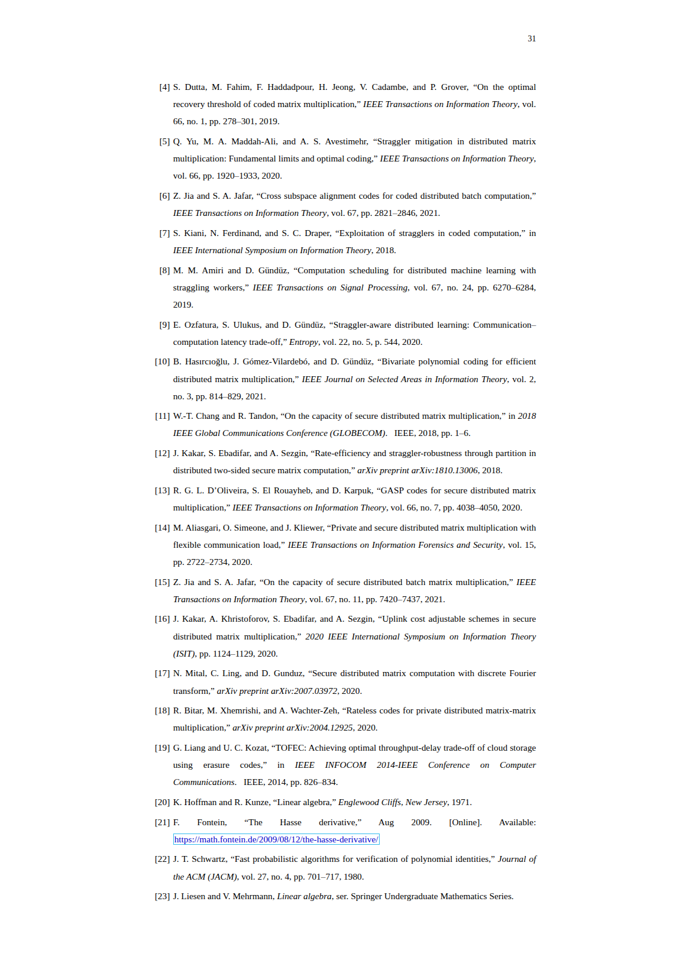31
[4] S. Dutta, M. Fahim, F. Haddadpour, H. Jeong, V. Cadambe, and P. Grover, “On the optimal recovery threshold of coded matrix multiplication,” IEEE Transactions on Information Theory, vol. 66, no. 1, pp. 278–301, 2019.
[5] Q. Yu, M. A. Maddah-Ali, and A. S. Avestimehr, “Straggler mitigation in distributed matrix multiplication: Fundamental limits and optimal coding,” IEEE Transactions on Information Theory, vol. 66, pp. 1920–1933, 2020.
[6] Z. Jia and S. A. Jafar, “Cross subspace alignment codes for coded distributed batch computation,” IEEE Transactions on Information Theory, vol. 67, pp. 2821–2846, 2021.
[7] S. Kiani, N. Ferdinand, and S. C. Draper, “Exploitation of stragglers in coded computation,” in IEEE International Symposium on Information Theory, 2018.
[8] M. M. Amiri and D. Gündüz, “Computation scheduling for distributed machine learning with straggling workers,” IEEE Transactions on Signal Processing, vol. 67, no. 24, pp. 6270–6284, 2019.
[9] E. Ozfatura, S. Ulukus, and D. Gündüz, “Straggler-aware distributed learning: Communication–computation latency trade-off,” Entropy, vol. 22, no. 5, p. 544, 2020.
[10] B. Hasırcıoğlu, J. Gómez-Vilardebó, and D. Gündüz, “Bivariate polynomial coding for efficient distributed matrix multiplication,” IEEE Journal on Selected Areas in Information Theory, vol. 2, no. 3, pp. 814–829, 2021.
[11] W.-T. Chang and R. Tandon, “On the capacity of secure distributed matrix multiplication,” in 2018 IEEE Global Communications Conference (GLOBECOM). IEEE, 2018, pp. 1–6.
[12] J. Kakar, S. Ebadifar, and A. Sezgin, “Rate-efficiency and straggler-robustness through partition in distributed two-sided secure matrix computation,” arXiv preprint arXiv:1810.13006, 2018.
[13] R. G. L. D’Oliveira, S. El Rouayheb, and D. Karpuk, “GASP codes for secure distributed matrix multiplication,” IEEE Transactions on Information Theory, vol. 66, no. 7, pp. 4038–4050, 2020.
[14] M. Aliasgari, O. Simeone, and J. Kliewer, “Private and secure distributed matrix multiplication with flexible communication load,” IEEE Transactions on Information Forensics and Security, vol. 15, pp. 2722–2734, 2020.
[15] Z. Jia and S. A. Jafar, “On the capacity of secure distributed batch matrix multiplication,” IEEE Transactions on Information Theory, vol. 67, no. 11, pp. 7420–7437, 2021.
[16] J. Kakar, A. Khristoforov, S. Ebadifar, and A. Sezgin, “Uplink cost adjustable schemes in secure distributed matrix multiplication,” 2020 IEEE International Symposium on Information Theory (ISIT), pp. 1124–1129, 2020.
[17] N. Mital, C. Ling, and D. Gunduz, “Secure distributed matrix computation with discrete Fourier transform,” arXiv preprint arXiv:2007.03972, 2020.
[18] R. Bitar, M. Xhemrishi, and A. Wachter-Zeh, “Rateless codes for private distributed matrix-matrix multiplication,” arXiv preprint arXiv:2004.12925, 2020.
[19] G. Liang and U. C. Kozat, “TOFEC: Achieving optimal throughput-delay trade-off of cloud storage using erasure codes,” in IEEE INFOCOM 2014-IEEE Conference on Computer Communications. IEEE, 2014, pp. 826–834.
[20] K. Hoffman and R. Kunze, “Linear algebra,” Englewood Cliffs, New Jersey, 1971.
[21] F. Fontein, “The Hasse derivative,” Aug 2009. [Online]. Available: https://math.fontein.de/2009/08/12/the-hasse-derivative/
[22] J. T. Schwartz, “Fast probabilistic algorithms for verification of polynomial identities,” Journal of the ACM (JACM), vol. 27, no. 4, pp. 701–717, 1980.
[23] J. Liesen and V. Mehrmann, Linear algebra, ser. Springer Undergraduate Mathematics Series.